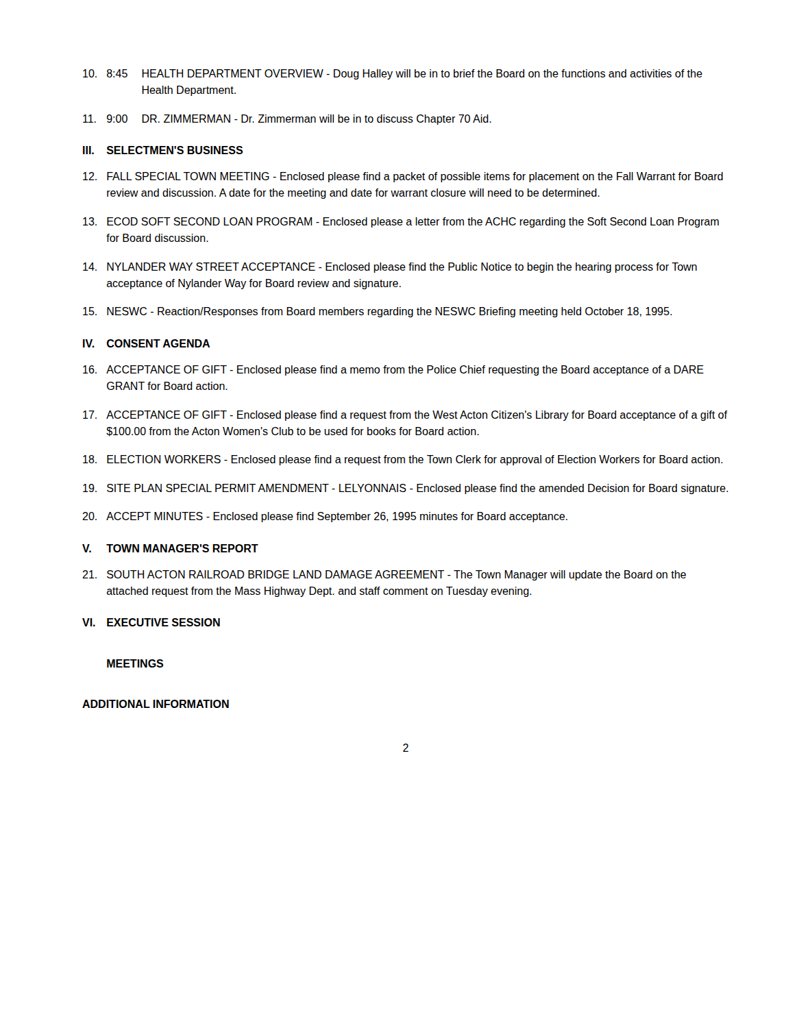10. 8:45 HEALTH DEPARTMENT OVERVIEW - Doug Halley will be in to brief the Board on the functions and activities of the Health Department.
11. 9:00 DR. ZIMMERMAN - Dr. Zimmerman will be in to discuss Chapter 70 Aid.
III. SELECTMEN'S BUSINESS
12. FALL SPECIAL TOWN MEETING - Enclosed please find a packet of possible items for placement on the Fall Warrant for Board review and discussion. A date for the meeting and date for warrant closure will need to be determined.
13. ECOD SOFT SECOND LOAN PROGRAM - Enclosed please a letter from the ACHC regarding the Soft Second Loan Program for Board discussion.
14. NYLANDER WAY STREET ACCEPTANCE - Enclosed please find the Public Notice to begin the hearing process for Town acceptance of Nylander Way for Board review and signature.
15. NESWC - Reaction/Responses from Board members regarding the NESWC Briefing meeting held October 18, 1995.
IV. CONSENT AGENDA
16. ACCEPTANCE OF GIFT - Enclosed please find a memo from the Police Chief requesting the Board acceptance of a DARE GRANT for Board action.
17. ACCEPTANCE OF GIFT - Enclosed please find a request from the West Acton Citizen's Library for Board acceptance of a gift of $100.00 from the Acton Women's Club to be used for books for Board action.
18. ELECTION WORKERS - Enclosed please find a request from the Town Clerk for approval of Election Workers for Board action.
19. SITE PLAN SPECIAL PERMIT AMENDMENT - LELYONNAIS - Enclosed please find the amended Decision for Board signature.
20. ACCEPT MINUTES - Enclosed please find September 26, 1995 minutes for Board acceptance.
V. TOWN MANAGER'S REPORT
21. SOUTH ACTON RAILROAD BRIDGE LAND DAMAGE AGREEMENT - The Town Manager will update the Board on the attached request from the Mass Highway Dept. and staff comment on Tuesday evening.
VI. EXECUTIVE SESSION
MEETINGS
ADDITIONAL INFORMATION
2